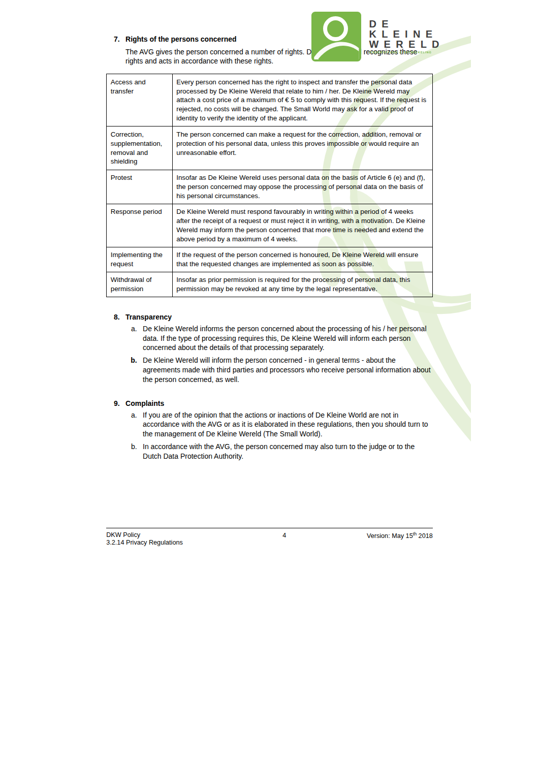D E K L E I N E W E R E L D KINDEROPVANG & ONTWIKKELING
7. Rights of the persons concerned
The AVG gives the person concerned a number of rights. De Kleine Wereld recognizes these rights and acts in accordance with these rights.
| Access and transfer | Every person concerned has the right to inspect and transfer the personal data processed by De Kleine Wereld that relate to him / her. De Kleine Wereld may attach a cost price of a maximum of € 5 to comply with this request. If the request is rejected, no costs will be charged. The Small World may ask for a valid proof of identity to verify the identity of the applicant. |
| Correction, supplementation, removal and shielding | The person concerned can make a request for the correction, addition, removal or protection of his personal data, unless this proves impossible or would require an unreasonable effort. |
| Protest | Insofar as De Kleine Wereld uses personal data on the basis of Article 6 (e) and (f), the person concerned may oppose the processing of personal data on the basis of his personal circumstances. |
| Response period | De Kleine Wereld must respond favourably in writing within a period of 4 weeks after the receipt of a request or must reject it in writing, with a motivation. De Kleine Wereld may inform the person concerned that more time is needed and extend the above period by a maximum of 4 weeks. |
| Implementing the request | If the request of the person concerned is honoured, De Kleine Wereld will ensure that the requested changes are implemented as soon as possible. |
| Withdrawal of permission | Insofar as prior permission is required for the processing of personal data, this permission may be revoked at any time by the legal representative. |
8. Transparency
a. De Kleine Wereld informs the person concerned about the processing of his / her personal data. If the type of processing requires this, De Kleine Wereld will inform each person concerned about the details of that processing separately.
b. De Kleine Wereld will inform the person concerned - in general terms - about the agreements made with third parties and processors who receive personal information about the person concerned, as well.
9. Complaints
a. If you are of the opinion that the actions or inactions of De Kleine World are not in accordance with the AVG or as it is elaborated in these regulations, then you should turn to the management of De Kleine Wereld (The Small World).
b. In accordance with the AVG, the person concerned may also turn to the judge or to the Dutch Data Protection Authority.
DKW Policy
3.2.14 Privacy Regulations
4
Version: May 15th 2018